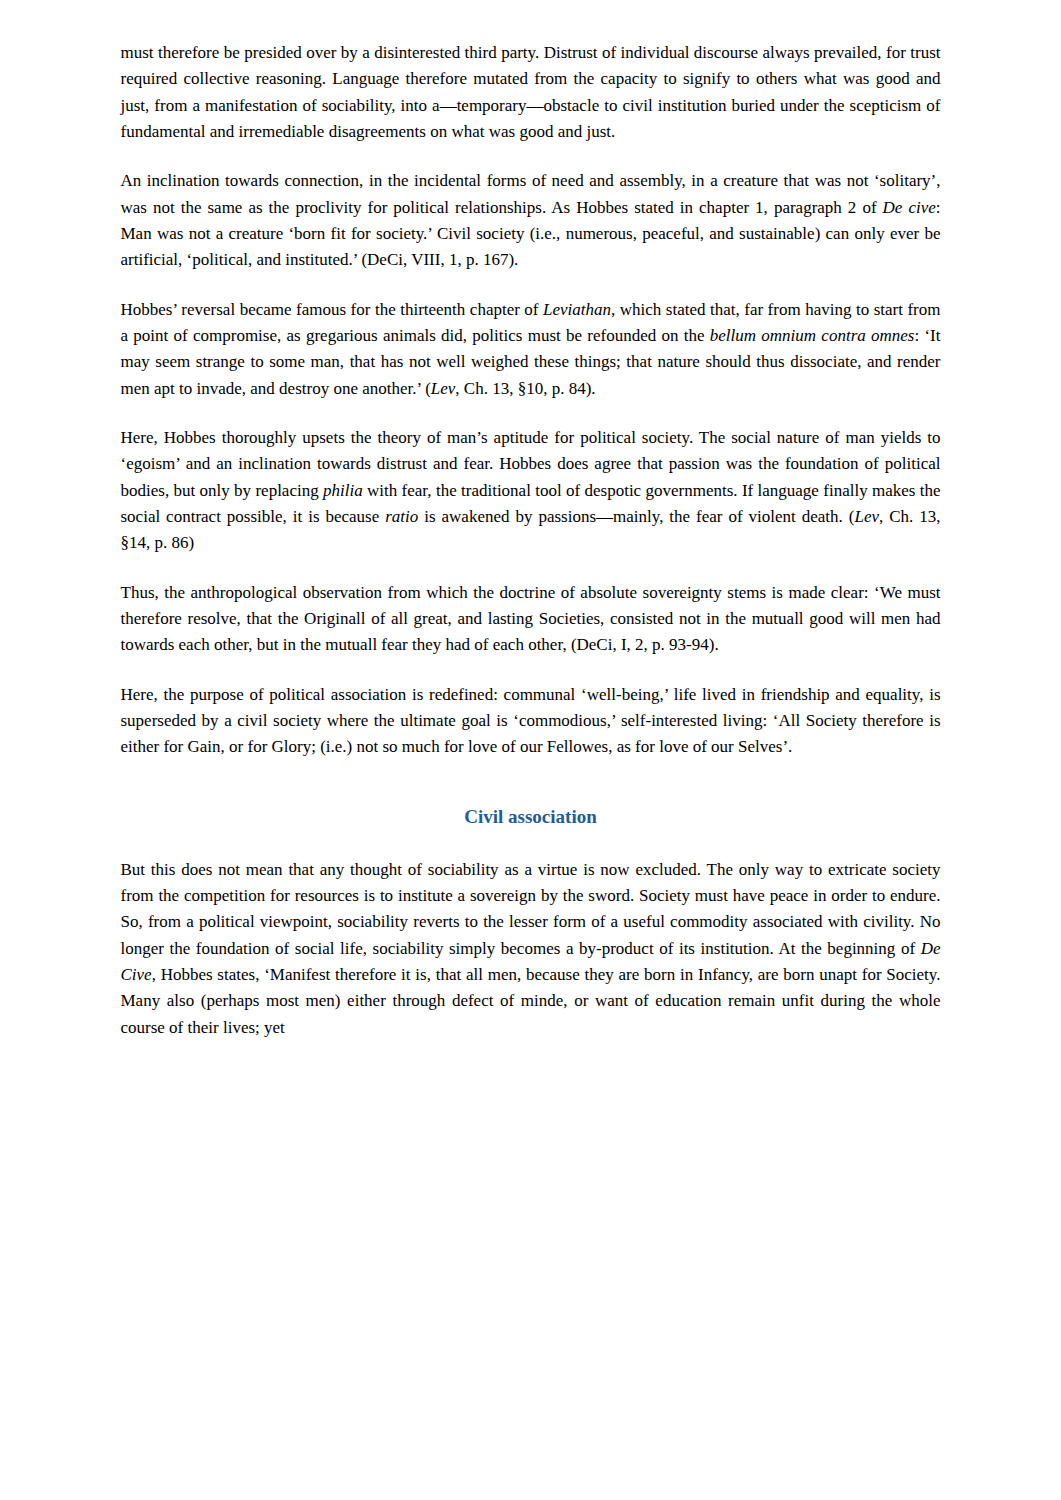must therefore be presided over by a disinterested third party. Distrust of individual discourse always prevailed, for trust required collective reasoning. Language therefore mutated from the capacity to signify to others what was good and just, from a manifestation of sociability, into a—temporary—obstacle to civil institution buried under the scepticism of fundamental and irremediable disagreements on what was good and just.
An inclination towards connection, in the incidental forms of need and assembly, in a creature that was not ‘solitary’, was not the same as the proclivity for political relationships. As Hobbes stated in chapter 1, paragraph 2 of De cive: Man was not a creature ‘born fit for society.’ Civil society (i.e., numerous, peaceful, and sustainable) can only ever be artificial, ‘political, and instituted.’ (DeCi, VIII, 1, p. 167).
Hobbes’ reversal became famous for the thirteenth chapter of Leviathan, which stated that, far from having to start from a point of compromise, as gregarious animals did, politics must be refounded on the bellum omnium contra omnes: ‘It may seem strange to some man, that has not well weighed these things; that nature should thus dissociate, and render men apt to invade, and destroy one another.’ (Lev, Ch. 13, §10, p. 84).
Here, Hobbes thoroughly upsets the theory of man’s aptitude for political society. The social nature of man yields to ‘egoism’ and an inclination towards distrust and fear. Hobbes does agree that passion was the foundation of political bodies, but only by replacing philia with fear, the traditional tool of despotic governments. If language finally makes the social contract possible, it is because ratio is awakened by passions—mainly, the fear of violent death. (Lev, Ch. 13, §14, p. 86)
Thus, the anthropological observation from which the doctrine of absolute sovereignty stems is made clear: ‘We must therefore resolve, that the Originall of all great, and lasting Societies, consisted not in the mutuall good will men had towards each other, but in the mutuall fear they had of each other, (DeCi, I, 2, p. 93-94).
Here, the purpose of political association is redefined: communal ‘well-being,’ life lived in friendship and equality, is superseded by a civil society where the ultimate goal is ‘commodious,’ self-interested living: ‘All Society therefore is either for Gain, or for Glory; (i.e.) not so much for love of our Fellowes, as for love of our Selves’.
Civil association
But this does not mean that any thought of sociability as a virtue is now excluded. The only way to extricate society from the competition for resources is to institute a sovereign by the sword. Society must have peace in order to endure. So, from a political viewpoint, sociability reverts to the lesser form of a useful commodity associated with civility. No longer the foundation of social life, sociability simply becomes a by-product of its institution. At the beginning of De Cive, Hobbes states, ‘Manifest therefore it is, that all men, because they are born in Infancy, are born unapt for Society. Many also (perhaps most men) either through defect of minde, or want of education remain unfit during the whole course of their lives; yet